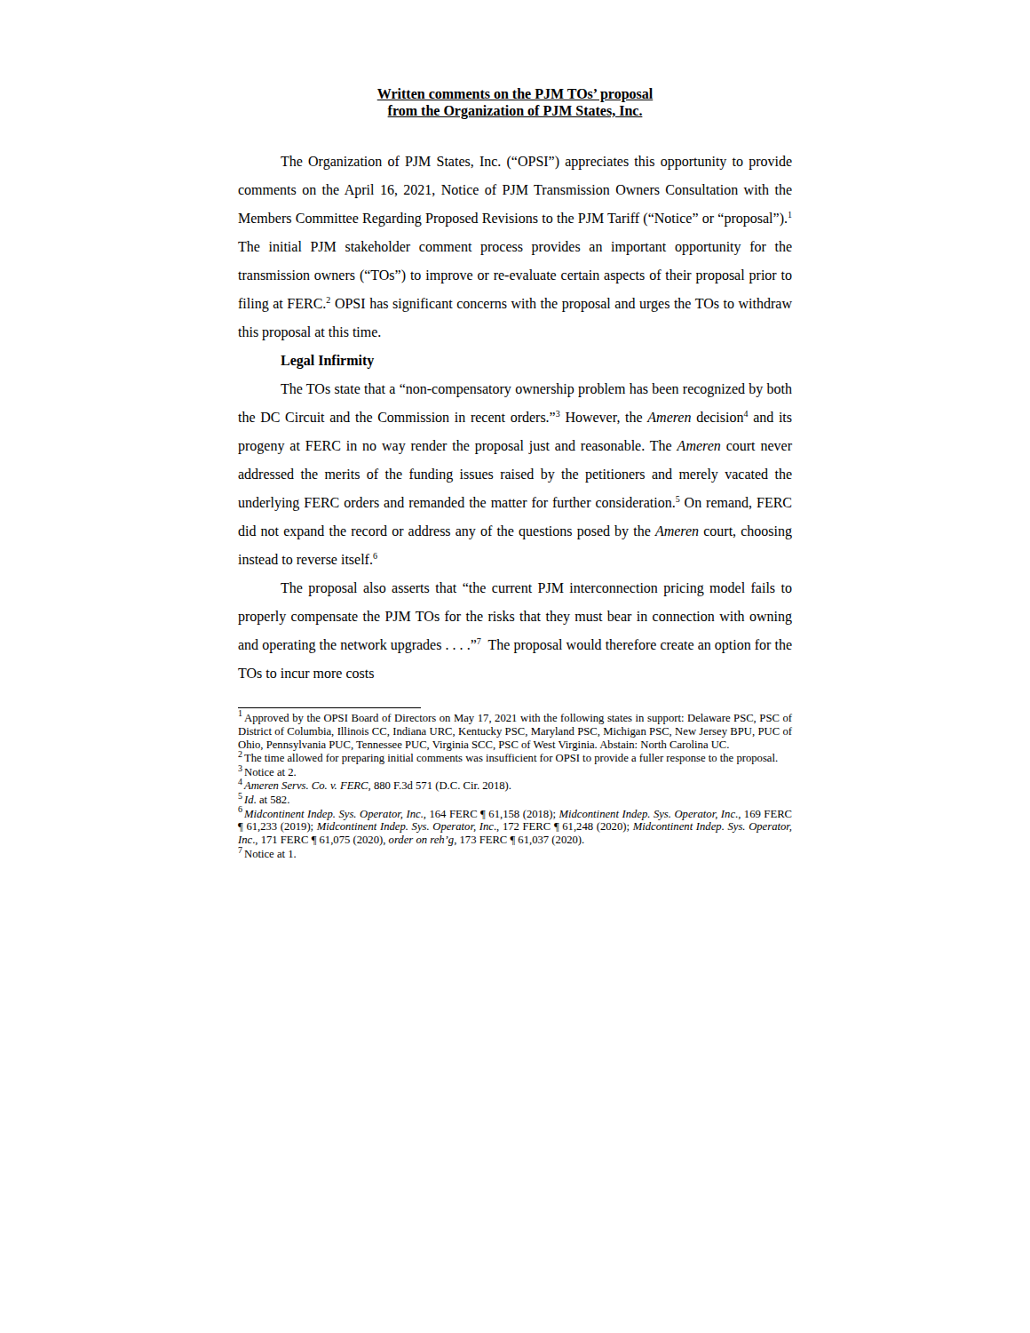Written comments on the PJM TOs’ proposal from the Organization of PJM States, Inc.
The Organization of PJM States, Inc. (“OPSI”) appreciates this opportunity to provide comments on the April 16, 2021, Notice of PJM Transmission Owners Consultation with the Members Committee Regarding Proposed Revisions to the PJM Tariff (“Notice” or “proposal”).1 The initial PJM stakeholder comment process provides an important opportunity for the transmission owners (“TOs”) to improve or re-evaluate certain aspects of their proposal prior to filing at FERC.2 OPSI has significant concerns with the proposal and urges the TOs to withdraw this proposal at this time.
Legal Infirmity
The TOs state that a “non-compensatory ownership problem has been recognized by both the DC Circuit and the Commission in recent orders.”3 However, the Ameren decision4 and its progeny at FERC in no way render the proposal just and reasonable. The Ameren court never addressed the merits of the funding issues raised by the petitioners and merely vacated the underlying FERC orders and remanded the matter for further consideration.5 On remand, FERC did not expand the record or address any of the questions posed by the Ameren court, choosing instead to reverse itself.6
The proposal also asserts that “the current PJM interconnection pricing model fails to properly compensate the PJM TOs for the risks that they must bear in connection with owning and operating the network upgrades . . . .”7 The proposal would therefore create an option for the TOs to incur more costs
1 Approved by the OPSI Board of Directors on May 17, 2021 with the following states in support: Delaware PSC, PSC of District of Columbia, Illinois CC, Indiana URC, Kentucky PSC, Maryland PSC, Michigan PSC, New Jersey BPU, PUC of Ohio, Pennsylvania PUC, Tennessee PUC, Virginia SCC, PSC of West Virginia. Abstain: North Carolina UC.
2 The time allowed for preparing initial comments was insufficient for OPSI to provide a fuller response to the proposal.
3 Notice at 2.
4 Ameren Servs. Co. v. FERC, 880 F.3d 571 (D.C. Cir. 2018).
5 Id. at 582.
6 Midcontinent Indep. Sys. Operator, Inc., 164 FERC ¶ 61,158 (2018); Midcontinent Indep. Sys. Operator, Inc., 169 FERC ¶ 61,233 (2019); Midcontinent Indep. Sys. Operator, Inc., 172 FERC ¶ 61,248 (2020); Midcontinent Indep. Sys. Operator, Inc., 171 FERC ¶ 61,075 (2020), order on reh’g, 173 FERC ¶ 61,037 (2020).
7 Notice at 1.